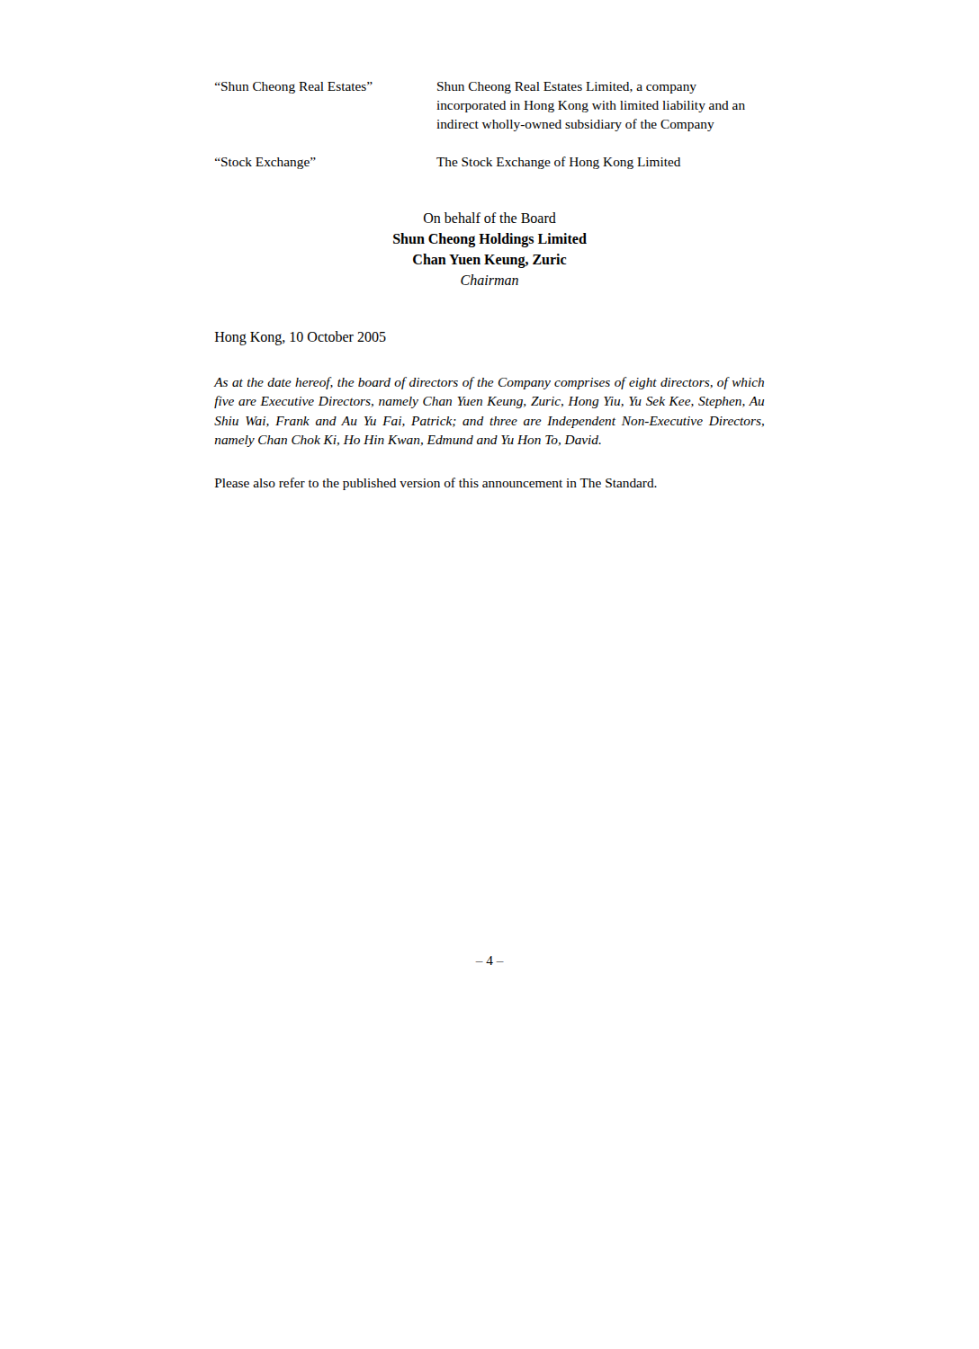| “Shun Cheong Real Estates” | Shun Cheong Real Estates Limited, a company incorporated in Hong Kong with limited liability and an indirect wholly-owned subsidiary of the Company |
| “Stock Exchange” | The Stock Exchange of Hong Kong Limited |
On behalf of the Board
Shun Cheong Holdings Limited
Chan Yuen Keung, Zuric
Chairman
Hong Kong, 10 October 2005
As at the date hereof, the board of directors of the Company comprises of eight directors, of which five are Executive Directors, namely Chan Yuen Keung, Zuric, Hong Yiu, Yu Sek Kee, Stephen, Au Shiu Wai, Frank and Au Yu Fai, Patrick; and three are Independent Non-Executive Directors, namely Chan Chok Ki, Ho Hin Kwan, Edmund and Yu Hon To, David.
Please also refer to the published version of this announcement in The Standard.
– 4 –